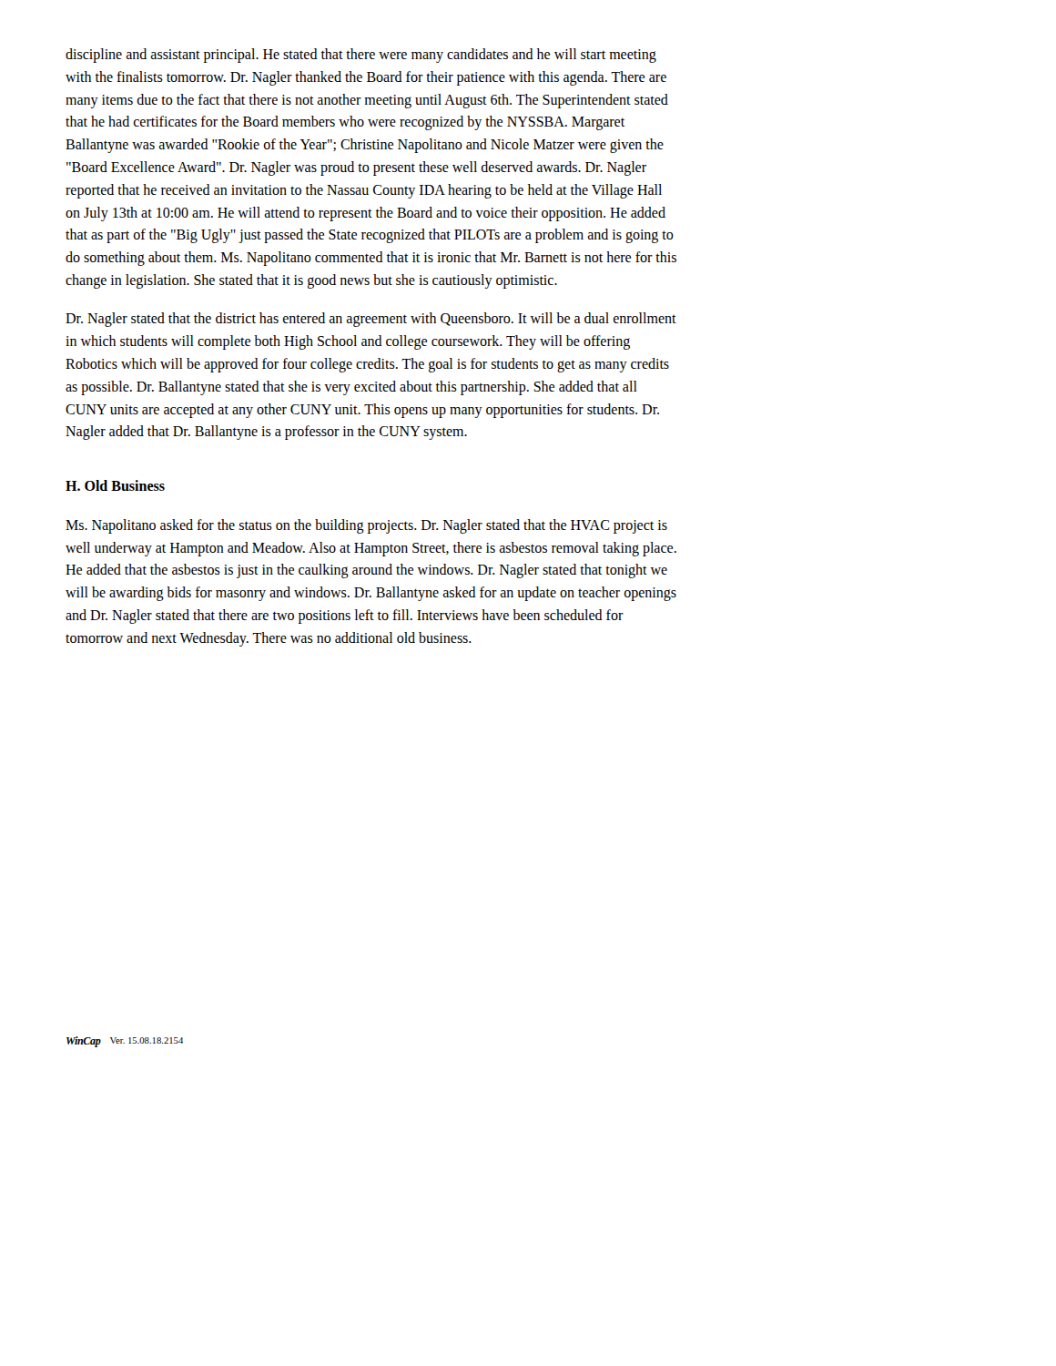discipline and assistant principal. He stated that there were many candidates and he will start meeting with the finalists tomorrow. Dr. Nagler thanked the Board for their patience with this agenda. There are many items due to the fact that there is not another meeting until August 6th. The Superintendent stated that he had certificates for the Board members who were recognized by the NYSSBA. Margaret Ballantyne was awarded "Rookie of the Year"; Christine Napolitano and Nicole Matzer were given the "Board Excellence Award". Dr. Nagler was proud to present these well deserved awards. Dr. Nagler reported that he received an invitation to the Nassau County IDA hearing to be held at the Village Hall on July 13th at 10:00 am. He will attend to represent the Board and to voice their opposition. He added that as part of the "Big Ugly" just passed the State recognized that PILOTs are a problem and is going to do something about them. Ms. Napolitano commented that it is ironic that Mr. Barnett is not here for this change in legislation. She stated that it is good news but she is cautiously optimistic.
Dr. Nagler stated that the district has entered an agreement with Queensboro. It will be a dual enrollment in which students will complete both High School and college coursework. They will be offering Robotics which will be approved for four college credits. The goal is for students to get as many credits as possible. Dr. Ballantyne stated that she is very excited about this partnership. She added that all CUNY units are accepted at any other CUNY unit. This opens up many opportunities for students. Dr. Nagler added that Dr. Ballantyne is a professor in the CUNY system.
H. Old Business
Ms. Napolitano asked for the status on the building projects. Dr. Nagler stated that the HVAC project is well underway at Hampton and Meadow. Also at Hampton Street, there is asbestos removal taking place. He added that the asbestos is just in the caulking around the windows. Dr. Nagler stated that tonight we will be awarding bids for masonry and windows. Dr. Ballantyne asked for an update on teacher openings and Dr. Nagler stated that there are two positions left to fill. Interviews have been scheduled for tomorrow and next Wednesday. There was no additional old business.
WinCap Ver. 15.08.18.2154